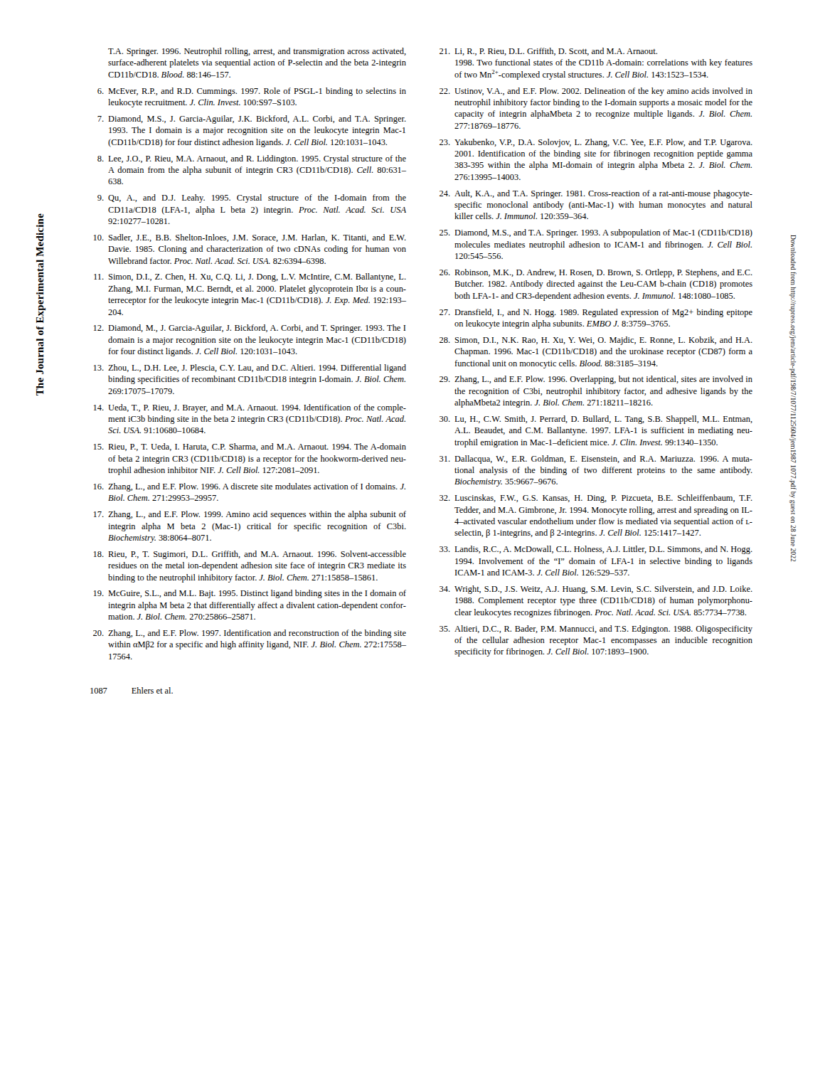The Journal of Experimental Medicine
Downloaded from http://rupress.org/jem/article-pdf/198/7/1077/1125604/jem1987 1077.pdf by guest on 28 June 2022
T.A. Springer. 1996. Neutrophil rolling, arrest, and transmigration across activated, surface-adherent platelets via sequential action of P-selectin and the beta 2-integrin CD11b/CD18. Blood. 88:146–157.
6. McEver, R.P., and R.D. Cummings. 1997. Role of PSGL-1 binding to selectins in leukocyte recruitment. J. Clin. Invest. 100:S97–S103.
7. Diamond, M.S., J. Garcia-Aguilar, J.K. Bickford, A.L. Corbi, and T.A. Springer. 1993. The I domain is a major recognition site on the leukocyte integrin Mac-1 (CD11b/CD18) for four distinct adhesion ligands. J. Cell Biol. 120:1031–1043.
8. Lee, J.O., P. Rieu, M.A. Arnaout, and R. Liddington. 1995. Crystal structure of the A domain from the alpha subunit of integrin CR3 (CD11b/CD18). Cell. 80:631–638.
9. Qu, A., and D.J. Leahy. 1995. Crystal structure of the I-domain from the CD11a/CD18 (LFA-1, alpha L beta 2) integrin. Proc. Natl. Acad. Sci. USA 92:10277–10281.
10. Sadler, J.E., B.B. Shelton-Inloes, J.M. Sorace, J.M. Harlan, K. Titanti, and E.W. Davie. 1985. Cloning and characterization of two cDNAs coding for human von Willebrand factor. Proc. Natl. Acad. Sci. USA. 82:6394–6398.
11. Simon, D.I., Z. Chen, H. Xu, C.Q. Li, J. Dong, L.V. McIntire, C.M. Ballantyne, L. Zhang, M.I. Furman, M.C. Berndt, et al. 2000. Platelet glycoprotein Ibα is a counterreceptor for the leukocyte integrin Mac-1 (CD11b/CD18). J. Exp. Med. 192:193–204.
12. Diamond, M., J. Garcia-Aguilar, J. Bickford, A. Corbi, and T. Springer. 1993. The I domain is a major recognition site on the leukocyte integrin Mac-1 (CD11b/CD18) for four distinct ligands. J. Cell Biol. 120:1031–1043.
13. Zhou, L., D.H. Lee, J. Plescia, C.Y. Lau, and D.C. Altieri. 1994. Differential ligand binding specificities of recombinant CD11b/CD18 integrin I-domain. J. Biol. Chem. 269:17075–17079.
14. Ueda, T., P. Rieu, J. Brayer, and M.A. Arnaout. 1994. Identification of the complement iC3b binding site in the beta 2 integrin CR3 (CD11b/CD18). Proc. Natl. Acad. Sci. USA. 91:10680–10684.
15. Rieu, P., T. Ueda, I. Haruta, C.P. Sharma, and M.A. Arnaout. 1994. The A-domain of beta 2 integrin CR3 (CD11b/CD18) is a receptor for the hookworm-derived neutrophil adhesion inhibitor NIF. J. Cell Biol. 127:2081–2091.
16. Zhang, L., and E.F. Plow. 1996. A discrete site modulates activation of I domains. J. Biol. Chem. 271:29953–29957.
17. Zhang, L., and E.F. Plow. 1999. Amino acid sequences within the alpha subunit of integrin alpha M beta 2 (Mac-1) critical for specific recognition of C3bi. Biochemistry. 38:8064–8071.
18. Rieu, P., T. Sugimori, D.L. Griffith, and M.A. Arnaout. 1996. Solvent-accessible residues on the metal ion-dependent adhesion site face of integrin CR3 mediate its binding to the neutrophil inhibitory factor. J. Biol. Chem. 271:15858–15861.
19. McGuire, S.L., and M.L. Bajt. 1995. Distinct ligand binding sites in the I domain of integrin alpha M beta 2 that differentially affect a divalent cation-dependent conformation. J. Biol. Chem. 270:25866–25871.
20. Zhang, L., and E.F. Plow. 1997. Identification and reconstruction of the binding site within αMβ2 for a specific and high affinity ligand, NIF. J. Biol. Chem. 272:17558–17564.
21. Li, R., P. Rieu, D.L. Griffith, D. Scott, and M.A. Arnaout.
1998. Two functional states of the CD11b A-domain: correlations with key features of two Mn2+-complexed crystal structures. J. Cell Biol. 143:1523–1534.
22. Ustinov, V.A., and E.F. Plow. 2002. Delineation of the key amino acids involved in neutrophil inhibitory factor binding to the I-domain supports a mosaic model for the capacity of integrin alphaMbeta 2 to recognize multiple ligands. J. Biol. Chem. 277:18769–18776.
23. Yakubenko, V.P., D.A. Solovjov, L. Zhang, V.C. Yee, E.F. Plow, and T.P. Ugarova. 2001. Identification of the binding site for fibrinogen recognition peptide gamma 383-395 within the alpha MI-domain of integrin alpha Mbeta 2. J. Biol. Chem. 276:13995–14003.
24. Ault, K.A., and T.A. Springer. 1981. Cross-reaction of a rat-anti-mouse phagocyte-specific monoclonal antibody (anti-Mac-1) with human monocytes and natural killer cells. J. Immunol. 120:359–364.
25. Diamond, M.S., and T.A. Springer. 1993. A subpopulation of Mac-1 (CD11b/CD18) molecules mediates neutrophil adhesion to ICAM-1 and fibrinogen. J. Cell Biol. 120:545–556.
26. Robinson, M.K., D. Andrew, H. Rosen, D. Brown, S. Ortlepp, P. Stephens, and E.C. Butcher. 1982. Antibody directed against the Leu-CAM b-chain (CD18) promotes both LFA-1- and CR3-dependent adhesion events. J. Immunol. 148:1080–1085.
27. Dransfield, I., and N. Hogg. 1989. Regulated expression of Mg2+ binding epitope on leukocyte integrin alpha subunits. EMBO J. 8:3759–3765.
28. Simon, D.I., N.K. Rao, H. Xu, Y. Wei, O. Majdic, E. Ronne, L. Kobzik, and H.A. Chapman. 1996. Mac-1 (CD11b/CD18) and the urokinase receptor (CD87) form a functional unit on monocytic cells. Blood. 88:3185–3194.
29. Zhang, L., and E.F. Plow. 1996. Overlapping, but not identical, sites are involved in the recognition of C3bi, neutrophil inhibitory factor, and adhesive ligands by the alphaMbeta2 integrin. J. Biol. Chem. 271:18211–18216.
30. Lu, H., C.W. Smith, J. Perrard, D. Bullard, L. Tang, S.B. Shappell, M.L. Entman, A.L. Beaudet, and C.M. Ballantyne. 1997. LFA-1 is sufficient in mediating neutrophil emigration in Mac-1–deficient mice. J. Clin. Invest. 99:1340–1350.
31. Dallacqua, W., E.R. Goldman, E. Eisenstein, and R.A. Mariuzza. 1996. A mutational analysis of the binding of two different proteins to the same antibody. Biochemistry. 35:9667–9676.
32. Luscinskas, F.W., G.S. Kansas, H. Ding, P. Pizcueta, B.E. Schleiffenbaum, T.F. Tedder, and M.A. Gimbrone, Jr. 1994. Monocyte rolling, arrest and spreading on IL-4–activated vascular endothelium under flow is mediated via sequential action of ʟ-selectin, β 1-integrins, and β 2-integrins. J. Cell Biol. 125:1417–1427.
33. Landis, R.C., A. McDowall, C.L. Holness, A.J. Littler, D.L. Simmons, and N. Hogg. 1994. Involvement of the “I” domain of LFA-1 in selective binding to ligands ICAM-1 and ICAM-3. J. Cell Biol. 126:529–537.
34. Wright, S.D., J.S. Weitz, A.J. Huang, S.M. Levin, S.C. Silverstein, and J.D. Loike. 1988. Complement receptor type three (CD11b/CD18) of human polymorphonuclear leukocytes recognizes fibrinogen. Proc. Natl. Acad. Sci. USA. 85:7734–7738.
35. Altieri, D.C., R. Bader, P.M. Mannucci, and T.S. Edgington. 1988. Oligospecificity of the cellular adhesion receptor Mac-1 encompasses an inducible recognition specificity for fibrinogen. J. Cell Biol. 107:1893–1900.
1087 Ehlers et al.